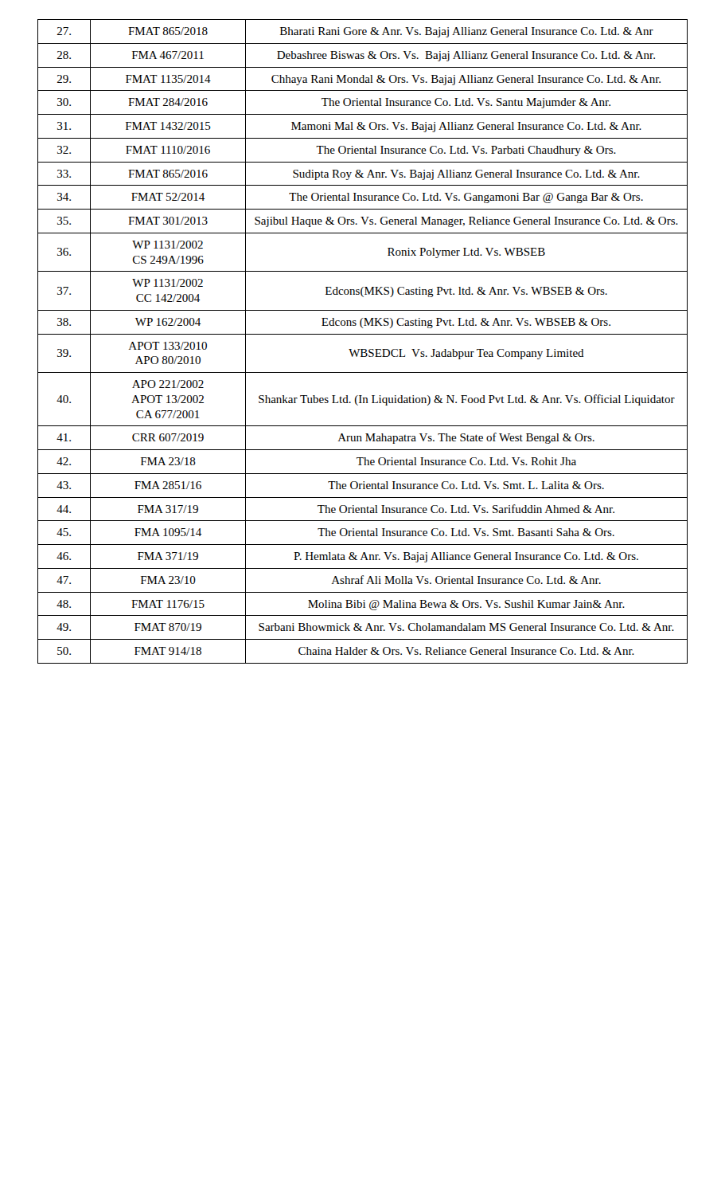| 27. | FMAT 865/2018 | Bharati Rani Gore & Anr. Vs. Bajaj Allianz General Insurance Co. Ltd. & Anr |
| 28. | FMA 467/2011 | Debashree Biswas & Ors. Vs. Bajaj Allianz General Insurance Co. Ltd. & Anr. |
| 29. | FMAT 1135/2014 | Chhaya Rani Mondal & Ors. Vs. Bajaj Allianz General Insurance Co. Ltd. & Anr. |
| 30. | FMAT 284/2016 | The Oriental Insurance Co. Ltd. Vs. Santu Majumder & Anr. |
| 31. | FMAT 1432/2015 | Mamoni Mal & Ors. Vs. Bajaj Allianz General Insurance Co. Ltd. & Anr. |
| 32. | FMAT 1110/2016 | The Oriental Insurance Co. Ltd. Vs. Parbati Chaudhury & Ors. |
| 33. | FMAT 865/2016 | Sudipta Roy & Anr. Vs. Bajaj Allianz General Insurance Co. Ltd. & Anr. |
| 34. | FMAT 52/2014 | The Oriental Insurance Co. Ltd. Vs. Gangamoni Bar @ Ganga Bar & Ors. |
| 35. | FMAT 301/2013 | Sajibul Haque & Ors. Vs. General Manager, Reliance General Insurance Co. Ltd. & Ors. |
| 36. | WP 1131/2002 CS 249A/1996 | Ronix Polymer Ltd. Vs. WBSEB |
| 37. | WP 1131/2002 CC 142/2004 | Edcons(MKS) Casting Pvt. ltd. & Anr. Vs. WBSEB & Ors. |
| 38. | WP 162/2004 | Edcons (MKS) Casting Pvt. Ltd. & Anr. Vs. WBSEB & Ors. |
| 39. | APOT 133/2010 APO 80/2010 | WBSEDCL Vs. Jadabpur Tea Company Limited |
| 40. | APO 221/2002 APOT 13/2002 CA 677/2001 | Shankar Tubes Ltd. (In Liquidation) & N. Food Pvt Ltd. & Anr. Vs. Official Liquidator |
| 41. | CRR 607/2019 | Arun Mahapatra Vs. The State of West Bengal & Ors. |
| 42. | FMA 23/18 | The Oriental Insurance Co. Ltd. Vs. Rohit Jha |
| 43. | FMA 2851/16 | The Oriental Insurance Co. Ltd. Vs. Smt. L. Lalita & Ors. |
| 44. | FMA 317/19 | The Oriental Insurance Co. Ltd. Vs. Sarifuddin Ahmed & Anr. |
| 45. | FMA 1095/14 | The Oriental Insurance Co. Ltd. Vs. Smt. Basanti Saha & Ors. |
| 46. | FMA 371/19 | P. Hemlata & Anr. Vs. Bajaj Alliance General Insurance Co. Ltd. & Ors. |
| 47. | FMA 23/10 | Ashraf Ali Molla Vs. Oriental Insurance Co. Ltd. & Anr. |
| 48. | FMAT 1176/15 | Molina Bibi @ Malina Bewa & Ors. Vs. Sushil Kumar Jain& Anr. |
| 49. | FMAT 870/19 | Sarbani Bhowmick & Anr. Vs. Cholamandalam MS General Insurance Co. Ltd. & Anr. |
| 50. | FMAT 914/18 | Chaina Halder & Ors. Vs. Reliance General Insurance Co. Ltd. & Anr. |